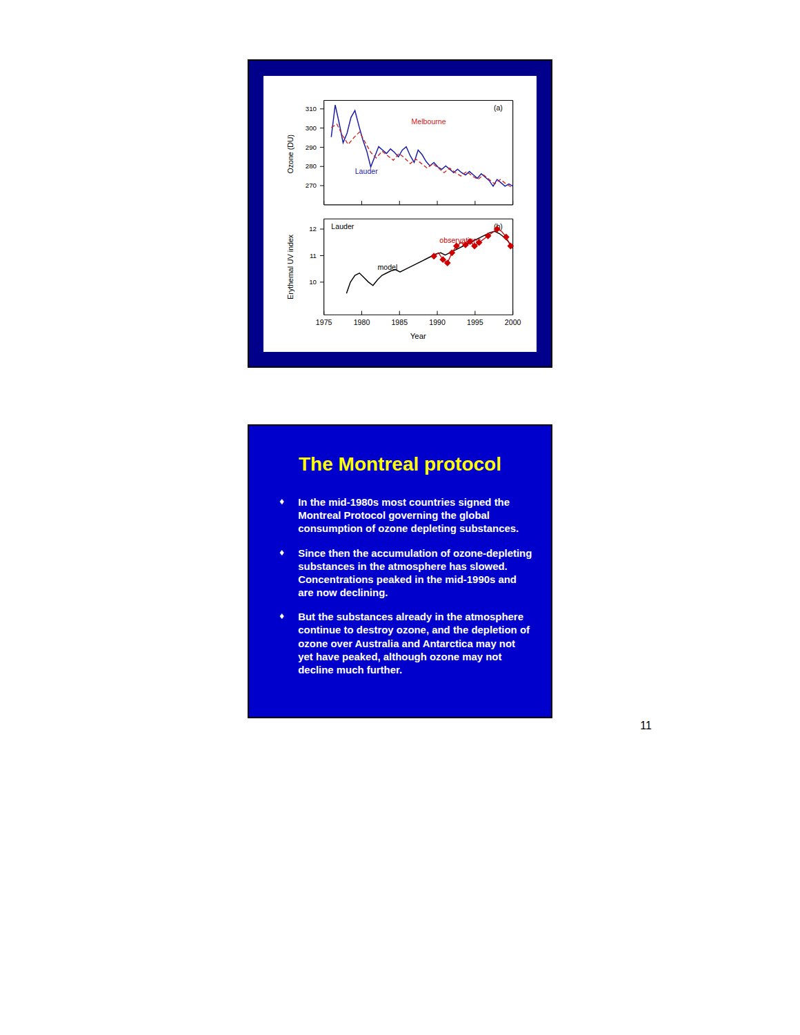310 300 290 280 270 Ozone (DU) (a) Melbourne Lauder 12 11 10 Erythemal UV index (b) Lauder 1975 1980 1985 1990 1995 2000 Year observations model
The Montreal protocol
In the mid-1980s most countries signed the Montreal Protocol governing the global consumption of ozone depleting substances.
Since then the accumulation of ozone-depleting substances in the atmosphere has slowed. Concentrations peaked in the mid-1990s and are now declining.
But the substances already in the atmosphere continue to destroy ozone, and the depletion of ozone over Australia and Antarctica may not yet have peaked, although ozone may not decline much further.
11